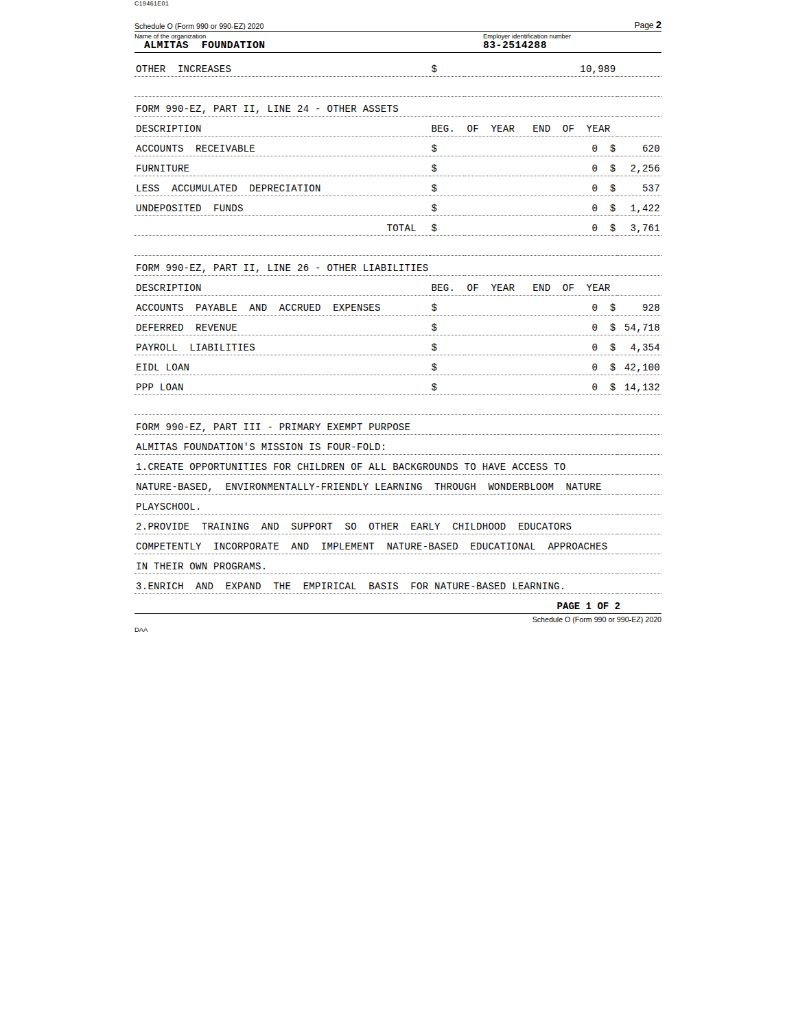C19461E01
Schedule O (Form 990 or 990-EZ) 2020
Page 2
Name of the organization
Employer identification number
ALMITAS FOUNDATION
83-2514288
| OTHER INCREASES | $ | 10,989 | |
| FORM 990-EZ, PART II, LINE 24 - OTHER ASSETS | | | |
| DESCRIPTION | BEG. OF YEAR END OF YEAR | |
| ACCOUNTS RECEIVABLE | $ | 0 $ | 620 |
| FURNITURE | $ | 0 $ | 2,256 |
| LESS ACCUMULATED DEPRECIATION | $ | 0 $ | 537 |
| UNDEPOSITED FUNDS | $ | 0 $ | 1,422 |
| TOTAL | $ | 0 $ | 3,761 |
| FORM 990-EZ, PART II, LINE 26 - OTHER LIABILITIES | | | |
| DESCRIPTION | BEG. OF YEAR END OF YEAR | |
| ACCOUNTS PAYABLE AND ACCRUED EXPENSES | $ | 0 $ | 928 |
| DEFERRED REVENUE | $ | 0 $ | 54,718 |
| PAYROLL LIABILITIES | $ | 0 $ | 4,354 |
| EIDL LOAN | $ | 0 $ | 42,100 |
| PPP LOAN | $ | 0 $ | 14,132 |
| FORM 990-EZ, PART III - PRIMARY EXEMPT PURPOSE |
| ALMITAS FOUNDATION'S MISSION IS FOUR-FOLD: |
| 1.CREATE OPPORTUNITIES FOR CHILDREN OF ALL BACKGROUNDS TO HAVE ACCESS TO |
| NATURE-BASED, ENVIRONMENTALLY-FRIENDLY LEARNING THROUGH WONDERBLOOM NATURE |
| PLAYSCHOOL. |
| 2.PROVIDE TRAINING AND SUPPORT SO OTHER EARLY CHILDHOOD EDUCATORS |
| COMPETENTLY INCORPORATE AND IMPLEMENT NATURE-BASED EDUCATIONAL APPROACHES |
| IN THEIR OWN PROGRAMS. |
| 3.ENRICH AND EXPAND THE EMPIRICAL BASIS FOR NATURE-BASED LEARNING. |
PAGE 1 OF 2
Schedule O (Form 990 or 990-EZ) 2020
DAA